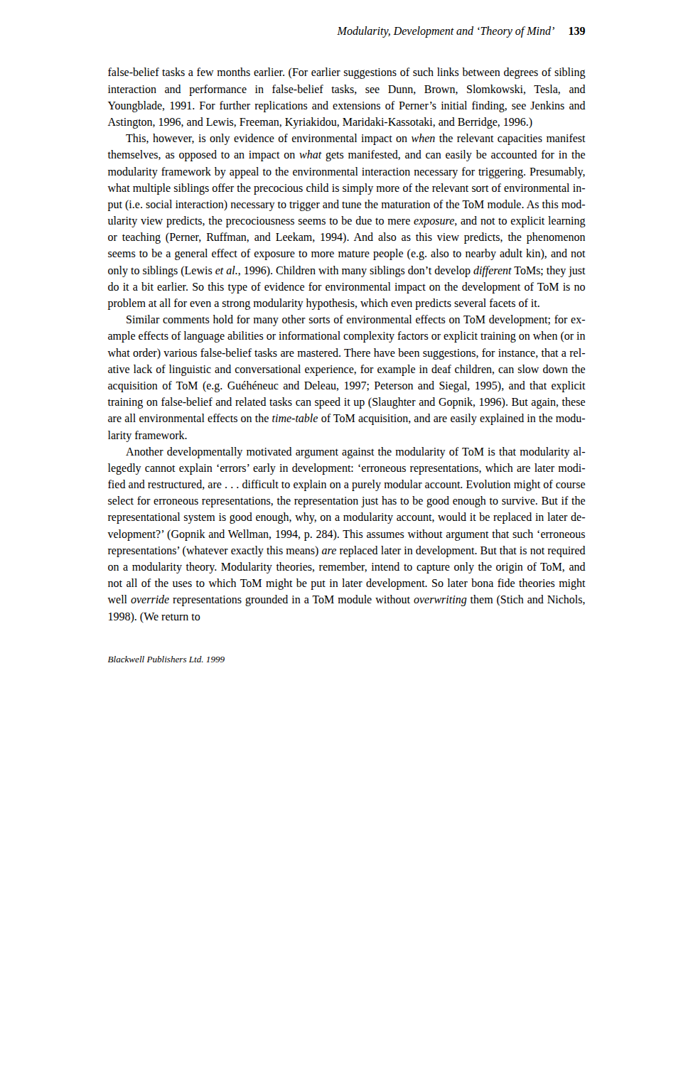Modularity, Development and ‘Theory of Mind’139
false-belief tasks a few months earlier. (For earlier suggestions of such links between degrees of sibling interaction and performance in false-belief tasks, see Dunn, Brown, Slomkowski, Tesla, and Youngblade, 1991. For further replications and extensions of Perner’s initial finding, see Jenkins and Astington, 1996, and Lewis, Freeman, Kyriakidou, Maridaki-Kassotaki, and Berridge, 1996.)
This, however, is only evidence of environmental impact on when the relevant capacities manifest themselves, as opposed to an impact on what gets manifested, and can easily be accounted for in the modularity framework by appeal to the environmental interaction necessary for triggering. Presumably, what multiple siblings offer the precocious child is simply more of the relevant sort of environmental input (i.e. social interaction) necessary to trigger and tune the maturation of the ToM module. As this modularity view predicts, the precociousness seems to be due to mere exposure, and not to explicit learning or teaching (Perner, Ruffman, and Leekam, 1994). And also as this view predicts, the phenomenon seems to be a general effect of exposure to more mature people (e.g. also to nearby adult kin), and not only to siblings (Lewis et al., 1996). Children with many siblings don’t develop different ToMs; they just do it a bit earlier. So this type of evidence for environmental impact on the development of ToM is no problem at all for even a strong modularity hypothesis, which even predicts several facets of it.
Similar comments hold for many other sorts of environmental effects on ToM development; for example effects of language abilities or informational complexity factors or explicit training on when (or in what order) various false-belief tasks are mastered. There have been suggestions, for instance, that a relative lack of linguistic and conversational experience, for example in deaf children, can slow down the acquisition of ToM (e.g. Guéhéneuc and Deleau, 1997; Peterson and Siegal, 1995), and that explicit training on false-belief and related tasks can speed it up (Slaughter and Gopnik, 1996). But again, these are all environmental effects on the time-table of ToM acquisition, and are easily explained in the modularity framework.
Another developmentally motivated argument against the modularity of ToM is that modularity allegedly cannot explain ‘errors’ early in development: ‘erroneous representations, which are later modified and restructured, are . . . difficult to explain on a purely modular account. Evolution might of course select for erroneous representations, the representation just has to be good enough to survive. But if the representational system is good enough, why, on a modularity account, would it be replaced in later development?’ (Gopnik and Wellman, 1994, p. 284). This assumes without argument that such ‘erroneous representations’ (whatever exactly this means) are replaced later in development. But that is not required on a modularity theory. Modularity theories, remember, intend to capture only the origin of ToM, and not all of the uses to which ToM might be put in later development. So later bona fide theories might well override representations grounded in a ToM module without overwriting them (Stich and Nichols, 1998). (We return to
Blackwell Publishers Ltd. 1999